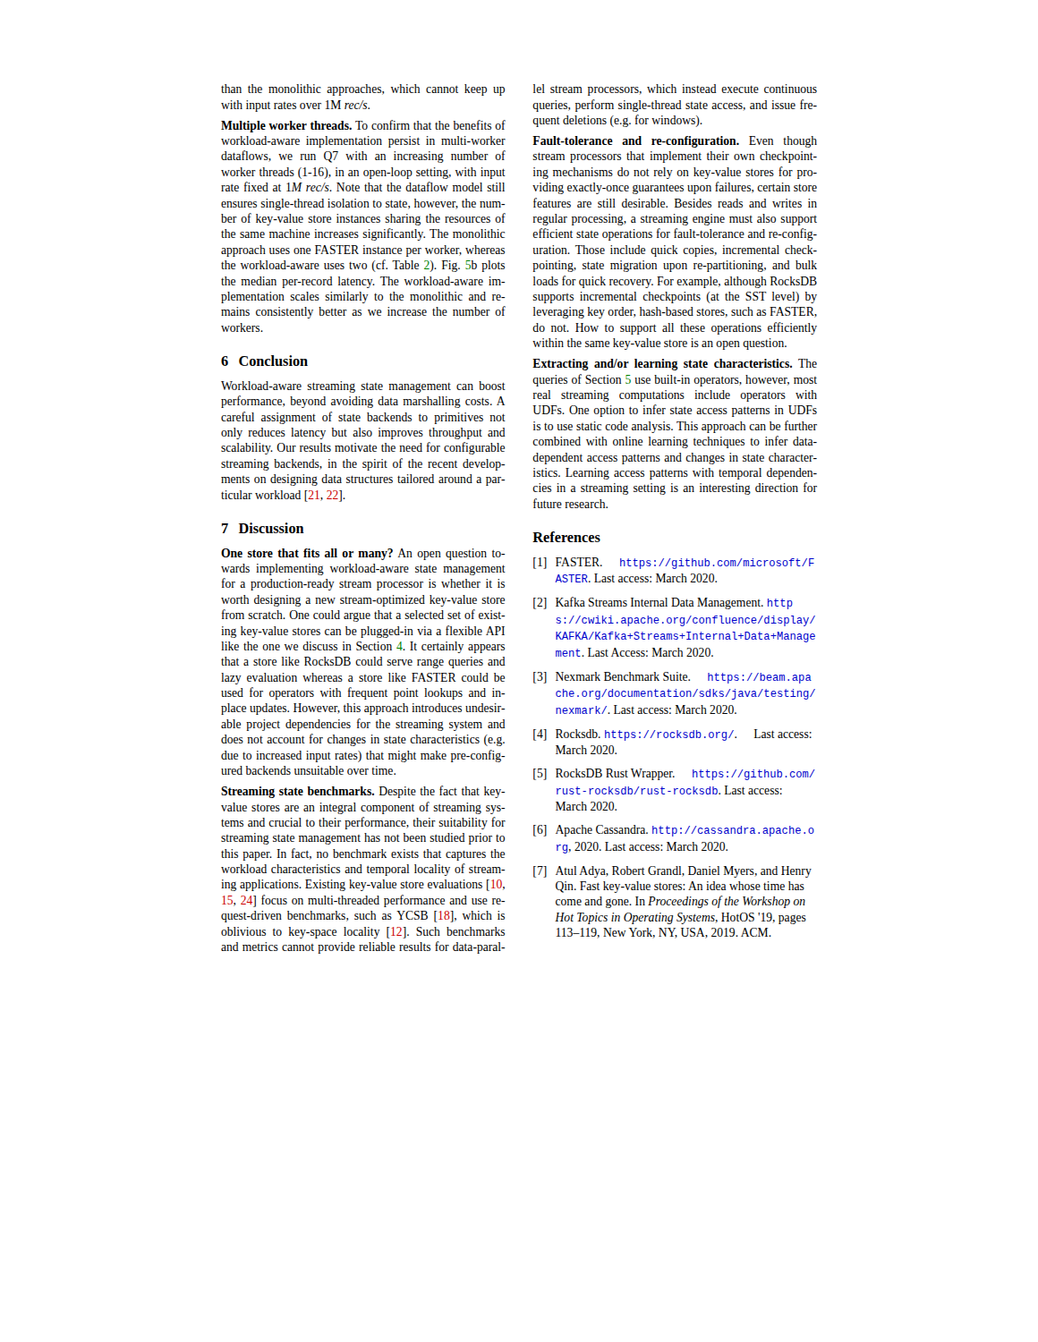than the monolithic approaches, which cannot keep up with input rates over 1M rec/s.
Multiple worker threads. To confirm that the benefits of workload-aware implementation persist in multi-worker dataflows, we run Q7 with an increasing number of worker threads (1-16), in an open-loop setting, with input rate fixed at 1M rec/s. Note that the dataflow model still ensures single-thread isolation to state, however, the number of key-value store instances sharing the resources of the same machine increases significantly. The monolithic approach uses one FASTER instance per worker, whereas the workload-aware uses two (cf. Table 2). Fig. 5b plots the median per-record latency. The workload-aware implementation scales similarly to the monolithic and remains consistently better as we increase the number of workers.
6 Conclusion
Workload-aware streaming state management can boost performance, beyond avoiding data marshalling costs. A careful assignment of state backends to primitives not only reduces latency but also improves throughput and scalability. Our results motivate the need for configurable streaming backends, in the spirit of the recent developments on designing data structures tailored around a particular workload [21, 22].
7 Discussion
One store that fits all or many? An open question towards implementing workload-aware state management for a production-ready stream processor is whether it is worth designing a new stream-optimized key-value store from scratch. One could argue that a selected set of existing key-value stores can be plugged-in via a flexible API like the one we discuss in Section 4. It certainly appears that a store like RocksDB could serve range queries and lazy evaluation whereas a store like FASTER could be used for operators with frequent point lookups and in-place updates. However, this approach introduces undesirable project dependencies for the streaming system and does not account for changes in state characteristics (e.g. due to increased input rates) that might make pre-configured backends unsuitable over time.
Streaming state benchmarks. Despite the fact that key-value stores are an integral component of streaming systems and crucial to their performance, their suitability for streaming state management has not been studied prior to this paper. In fact, no benchmark exists that captures the workload characteristics and temporal locality of streaming applications. Existing key-value store evaluations [10, 15, 24] focus on multi-threaded performance and use request-driven benchmarks, such as YCSB [18], which is oblivious to key-space locality [12]. Such benchmarks and metrics cannot provide reliable results for data-parallel stream processors, which instead execute continuous queries, perform single-thread state access, and issue frequent deletions (e.g. for windows).
Fault-tolerance and re-configuration. Even though stream processors that implement their own checkpointing mechanisms do not rely on key-value stores for providing exactly-once guarantees upon failures, certain store features are still desirable. Besides reads and writes in regular processing, a streaming engine must also support efficient state operations for fault-tolerance and re-configuration. Those include quick copies, incremental checkpointing, state migration upon re-partitioning, and bulk loads for quick recovery. For example, although RocksDB supports incremental checkpoints (at the SST level) by leveraging key order, hash-based stores, such as FASTER, do not. How to support all these operations efficiently within the same key-value store is an open question.
Extracting and/or learning state characteristics. The queries of Section 5 use built-in operators, however, most real streaming computations include operators with UDFs. One option to infer state access patterns in UDFs is to use static code analysis. This approach can be further combined with online learning techniques to infer data-dependent access patterns and changes in state characteristics. Learning access patterns with temporal dependencies in a streaming setting is an interesting direction for future research.
References
FASTER. https://github.com/microsoft/FASTER. Last access: March 2020.
Kafka Streams Internal Data Management. https://cwiki.apache.org/confluence/display/KAFKA/Kafka+Streams+Internal+Data+Management. Last Access: March 2020.
Nexmark Benchmark Suite. https://beam.apache.org/documentation/sdks/java/testing/nexmark/. Last access: March 2020.
Rocksdb. https://rocksdb.org/. Last access: March 2020.
RocksDB Rust Wrapper. https://github.com/rust-rocksdb/rust-rocksdb. Last access: March 2020.
Apache Cassandra. http://cassandra.apache.org, 2020. Last access: March 2020.
Atul Adya, Robert Grandl, Daniel Myers, and Henry Qin. Fast key-value stores: An idea whose time has come and gone. In Proceedings of the Workshop on Hot Topics in Operating Systems, HotOS '19, pages 113–119, New York, NY, USA, 2019. ACM.